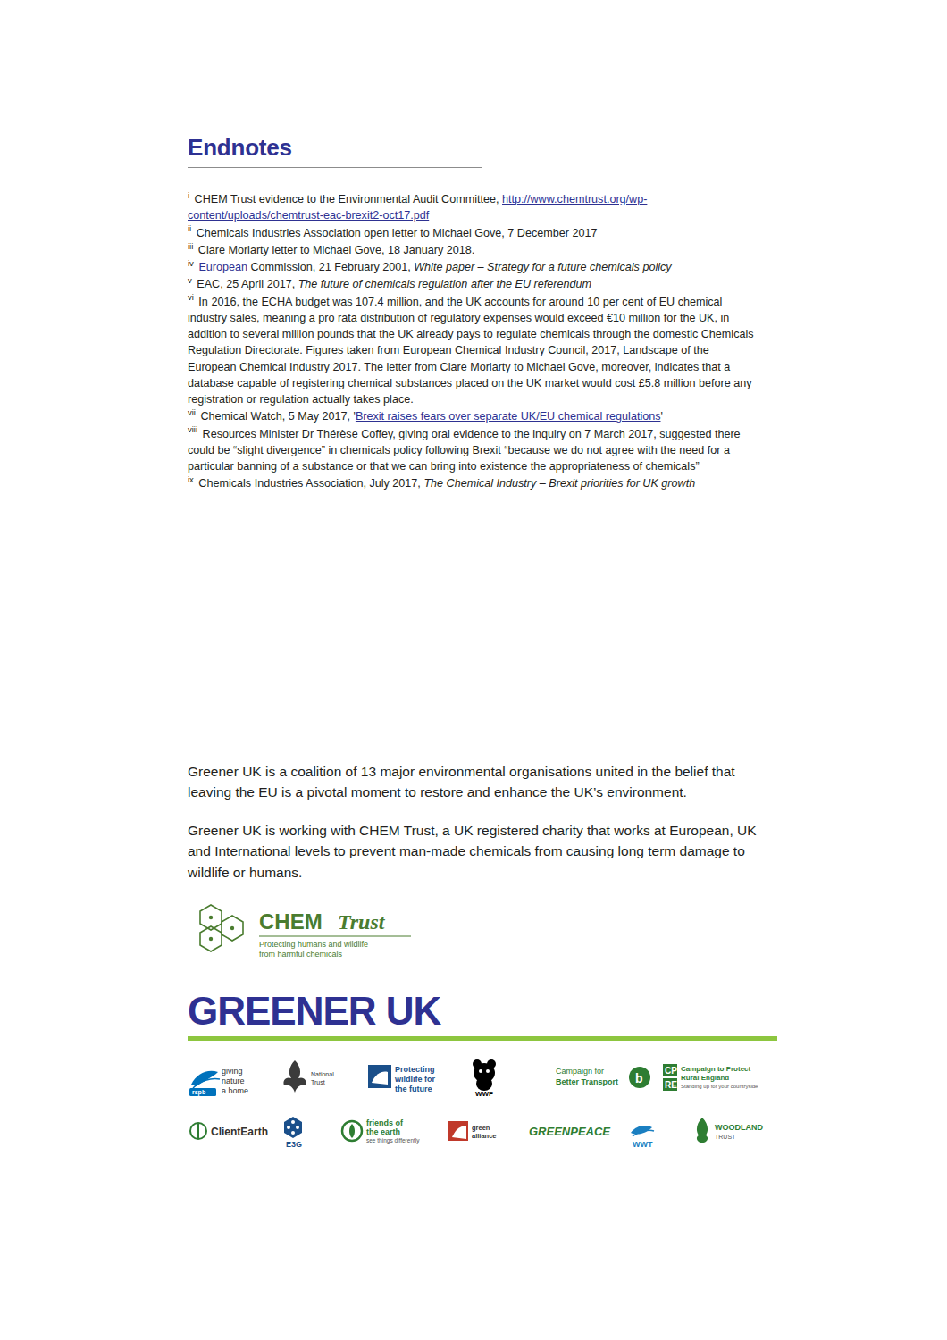Endnotes
i CHEM Trust evidence to the Environmental Audit Committee, http://www.chemtrust.org/wp-content/uploads/chemtrust-eac-brexit2-oct17.pdf
ii Chemicals Industries Association open letter to Michael Gove, 7 December 2017
iii Clare Moriarty letter to Michael Gove, 18 January 2018.
iv European Commission, 21 February 2001, White paper – Strategy for a future chemicals policy
v EAC, 25 April 2017, The future of chemicals regulation after the EU referendum
vi In 2016, the ECHA budget was 107.4 million, and the UK accounts for around 10 per cent of EU chemical industry sales, meaning a pro rata distribution of regulatory expenses would exceed €10 million for the UK, in addition to several million pounds that the UK already pays to regulate chemicals through the domestic Chemicals Regulation Directorate. Figures taken from European Chemical Industry Council, 2017, Landscape of the European Chemical Industry 2017. The letter from Clare Moriarty to Michael Gove, moreover, indicates that a database capable of registering chemical substances placed on the UK market would cost £5.8 million before any registration or regulation actually takes place.
vii Chemical Watch, 5 May 2017, 'Brexit raises fears over separate UK/EU chemical regulations'
viii Resources Minister Dr Thérèse Coffey, giving oral evidence to the inquiry on 7 March 2017, suggested there could be “slight divergence” in chemicals policy following Brexit “because we do not agree with the need for a particular banning of a substance or that we can bring into existence the appropriateness of chemicals”
ix Chemicals Industries Association, July 2017, The Chemical Industry – Brexit priorities for UK growth
Greener UK is a coalition of 13 major environmental organisations united in the belief that leaving the EU is a pivotal moment to restore and enhance the UK’s environment.
Greener UK is working with CHEM Trust, a UK registered charity that works at European, UK and International levels to prevent man-made chemicals from causing long term damage to wildlife or humans.
CHEM Trust Protecting humans and wildlife from harmful chemicals
GREENER UK
rspb giving nature a home
National Trust
Protecting wildlife for the future
WWF
Campaign for Better Transport b
CP RE Campaign to Protect Rural England Standing up for your countryside
ClientEarth
E3G
friends of the earth see things differently
green alliance
GREENPEACE
WWT
WOODLAND TRUST